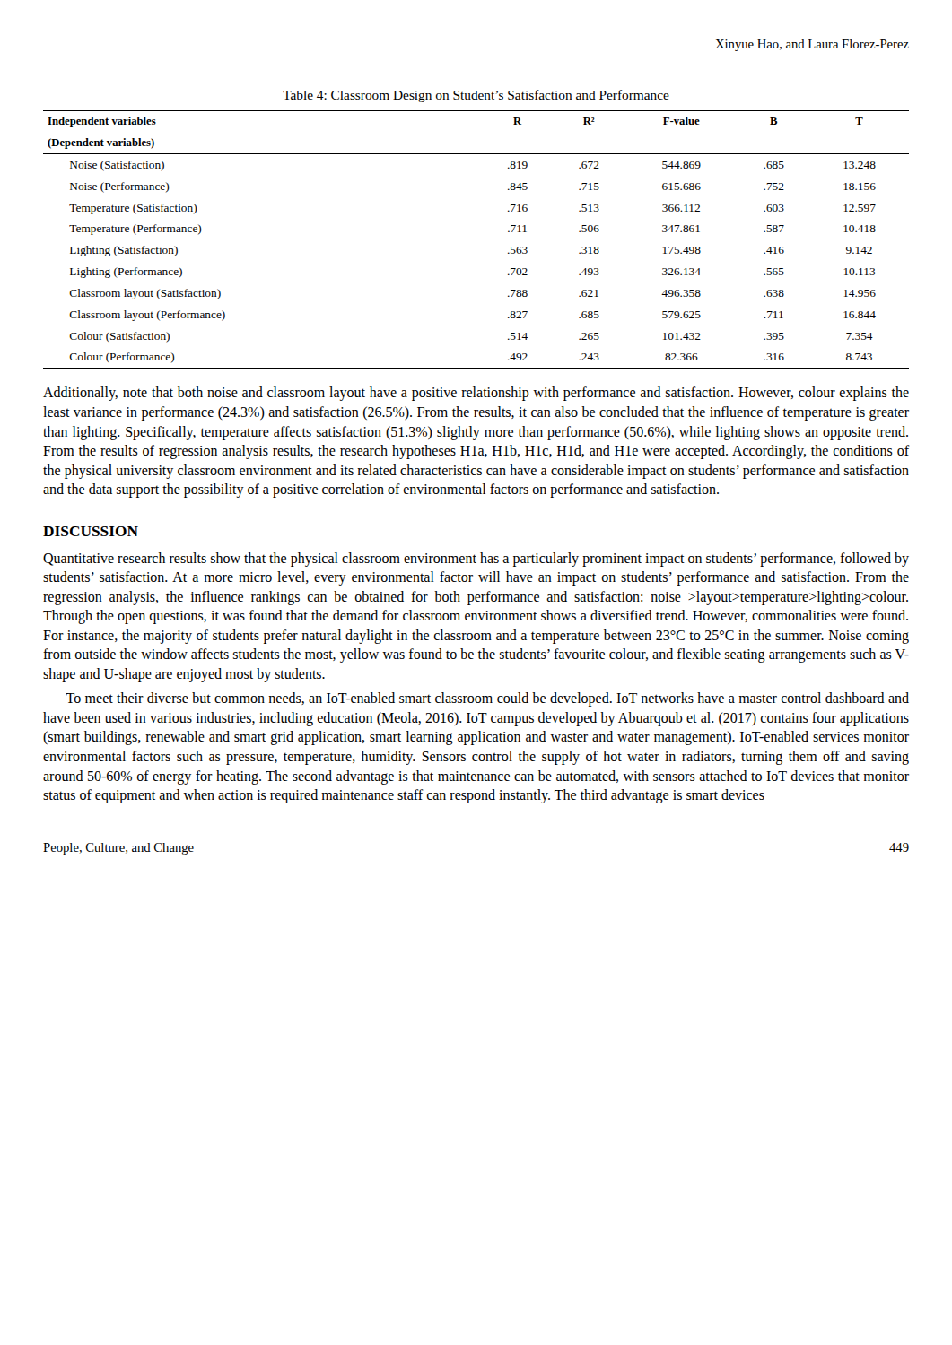Xinyue Hao, and Laura Florez-Perez
Table 4: Classroom Design on Student’s Satisfaction and Performance
| Independent variables | R | R² | F-value | B | T |
| --- | --- | --- | --- | --- | --- |
| (Dependent variables) | | | | | |
| Noise (Satisfaction) | .819 | .672 | 544.869 | .685 | 13.248 |
| Noise (Performance) | .845 | .715 | 615.686 | .752 | 18.156 |
| Temperature (Satisfaction) | .716 | .513 | 366.112 | .603 | 12.597 |
| Temperature (Performance) | .711 | .506 | 347.861 | .587 | 10.418 |
| Lighting (Satisfaction) | .563 | .318 | 175.498 | .416 | 9.142 |
| Lighting (Performance) | .702 | .493 | 326.134 | .565 | 10.113 |
| Classroom layout (Satisfaction) | .788 | .621 | 496.358 | .638 | 14.956 |
| Classroom layout (Performance) | .827 | .685 | 579.625 | .711 | 16.844 |
| Colour (Satisfaction) | .514 | .265 | 101.432 | .395 | 7.354 |
| Colour (Performance) | .492 | .243 | 82.366 | .316 | 8.743 |
Additionally, note that both noise and classroom layout have a positive relationship with performance and satisfaction. However, colour explains the least variance in performance (24.3%) and satisfaction (26.5%). From the results, it can also be concluded that the influence of temperature is greater than lighting. Specifically, temperature affects satisfaction (51.3%) slightly more than performance (50.6%), while lighting shows an opposite trend. From the results of regression analysis results, the research hypotheses H1a, H1b, H1c, H1d, and H1e were accepted. Accordingly, the conditions of the physical university classroom environment and its related characteristics can have a considerable impact on students’ performance and satisfaction and the data support the possibility of a positive correlation of environmental factors on performance and satisfaction.
DISCUSSION
Quantitative research results show that the physical classroom environment has a particularly prominent impact on students’ performance, followed by students’ satisfaction. At a more micro level, every environmental factor will have an impact on students’ performance and satisfaction. From the regression analysis, the influence rankings can be obtained for both performance and satisfaction: noise >layout>temperature>lighting>colour. Through the open questions, it was found that the demand for classroom environment shows a diversified trend. However, commonalities were found. For instance, the majority of students prefer natural daylight in the classroom and a temperature between 23°C to 25°C in the summer. Noise coming from outside the window affects students the most, yellow was found to be the students’ favourite colour, and flexible seating arrangements such as V-shape and U-shape are enjoyed most by students.
To meet their diverse but common needs, an IoT-enabled smart classroom could be developed. IoT networks have a master control dashboard and have been used in various industries, including education (Meola, 2016). IoT campus developed by Abuarqoub et al. (2017) contains four applications (smart buildings, renewable and smart grid application, smart learning application and waster and water management). IoT-enabled services monitor environmental factors such as pressure, temperature, humidity. Sensors control the supply of hot water in radiators, turning them off and saving around 50-60% of energy for heating. The second advantage is that maintenance can be automated, with sensors attached to IoT devices that monitor status of equipment and when action is required maintenance staff can respond instantly. The third advantage is smart devices
People, Culture, and Change 449